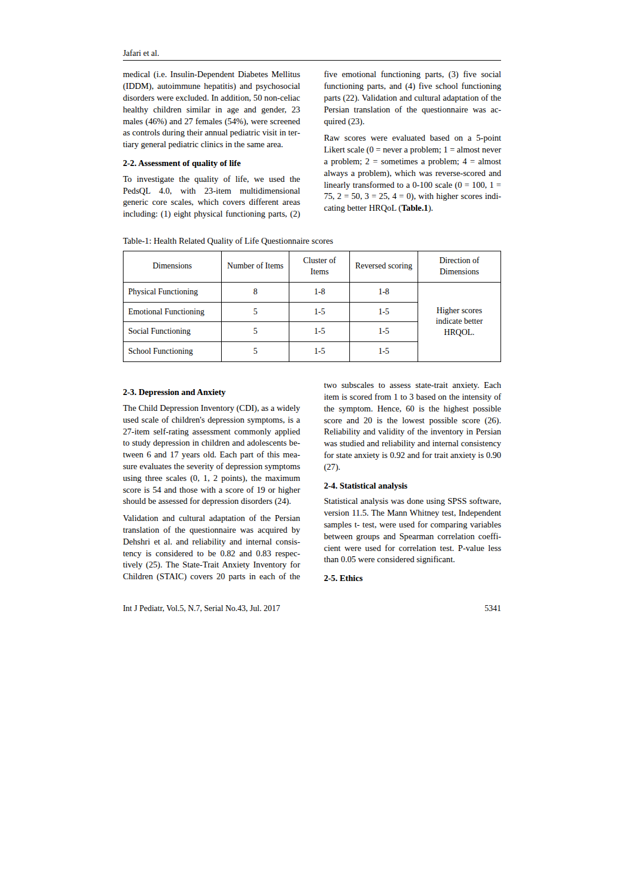Jafari et al.
medical (i.e. Insulin-Dependent Diabetes Mellitus (IDDM), autoimmune hepatitis) and psychosocial disorders were excluded. In addition, 50 non-celiac healthy children similar in age and gender, 23 males (46%) and 27 females (54%), were screened as controls during their annual pediatric visit in tertiary general pediatric clinics in the same area.
2-2. Assessment of quality of life
To investigate the quality of life, we used the PedsQL 4.0, with 23-item multidimensional generic core scales, which covers different areas including: (1) eight physical functioning parts, (2) five emotional functioning parts, (3) five social functioning parts, and (4) five school functioning parts (22). Validation and cultural adaptation of the Persian translation of the questionnaire was acquired (23).
Raw scores were evaluated based on a 5-point Likert scale (0 = never a problem; 1 = almost never a problem; 2 = sometimes a problem; 4 = almost always a problem), which was reverse-scored and linearly transformed to a 0-100 scale (0 = 100, 1 = 75, 2 = 50, 3 = 25, 4 = 0), with higher scores indicating better HRQoL (Table.1).
Table-1: Health Related Quality of Life Questionnaire scores
| Dimensions | Number of Items | Cluster of Items | Reversed scoring | Direction of Dimensions |
| --- | --- | --- | --- | --- |
| Physical Functioning | 8 | 1-8 | 1-8 | Higher scores indicate better HRQOL. |
| Emotional Functioning | 5 | 1-5 | 1-5 |
| Social Functioning | 5 | 1-5 | 1-5 |
| School Functioning | 5 | 1-5 | 1-5 |
2-3. Depression and Anxiety
The Child Depression Inventory (CDI), as a widely used scale of children's depression symptoms, is a 27-item self-rating assessment commonly applied to study depression in children and adolescents between 6 and 17 years old. Each part of this measure evaluates the severity of depression symptoms using three scales (0, 1, 2 points), the maximum score is 54 and those with a score of 19 or higher should be assessed for depression disorders (24).
Validation and cultural adaptation of the Persian translation of the questionnaire was acquired by Dehshri et al. and reliability and internal consistency is considered to be 0.82 and 0.83 respectively (25). The State-Trait Anxiety Inventory for Children (STAIC) covers 20 parts in each of the two subscales to assess state-trait anxiety. Each item is scored from 1 to 3 based on the intensity of the symptom. Hence, 60 is the highest possible score and 20 is the lowest possible score (26). Reliability and validity of the inventory in Persian was studied and reliability and internal consistency for state anxiety is 0.92 and for trait anxiety is 0.90 (27).
2-4. Statistical analysis
Statistical analysis was done using SPSS software, version 11.5. The Mann Whitney test, Independent samples t- test, were used for comparing variables between groups and Spearman correlation coefficient were used for correlation test. P-value less than 0.05 were considered significant.
2-5. Ethics
Int J Pediatr, Vol.5, N.7, Serial No.43, Jul. 2017 5341